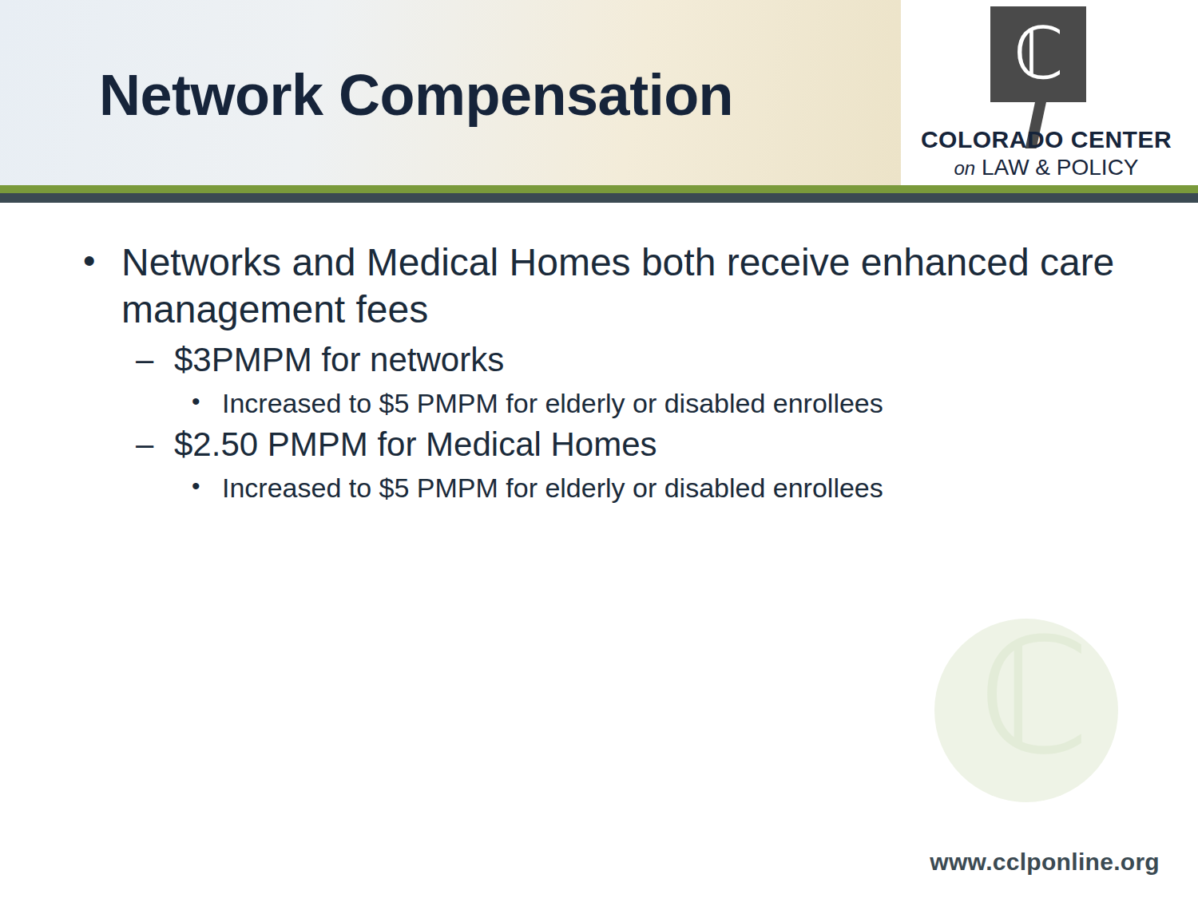Network Compensation
ℂ
COLORADO CENTER
on LAW & POLICY
Networks and Medical Homes both receive enhanced care management fees
$3PMPM for networks
Increased to $5 PMPM for elderly or disabled enrollees
$2.50 PMPM for Medical Homes
Increased to $5 PMPM for elderly or disabled enrollees
ℂ
www.cclponline.org